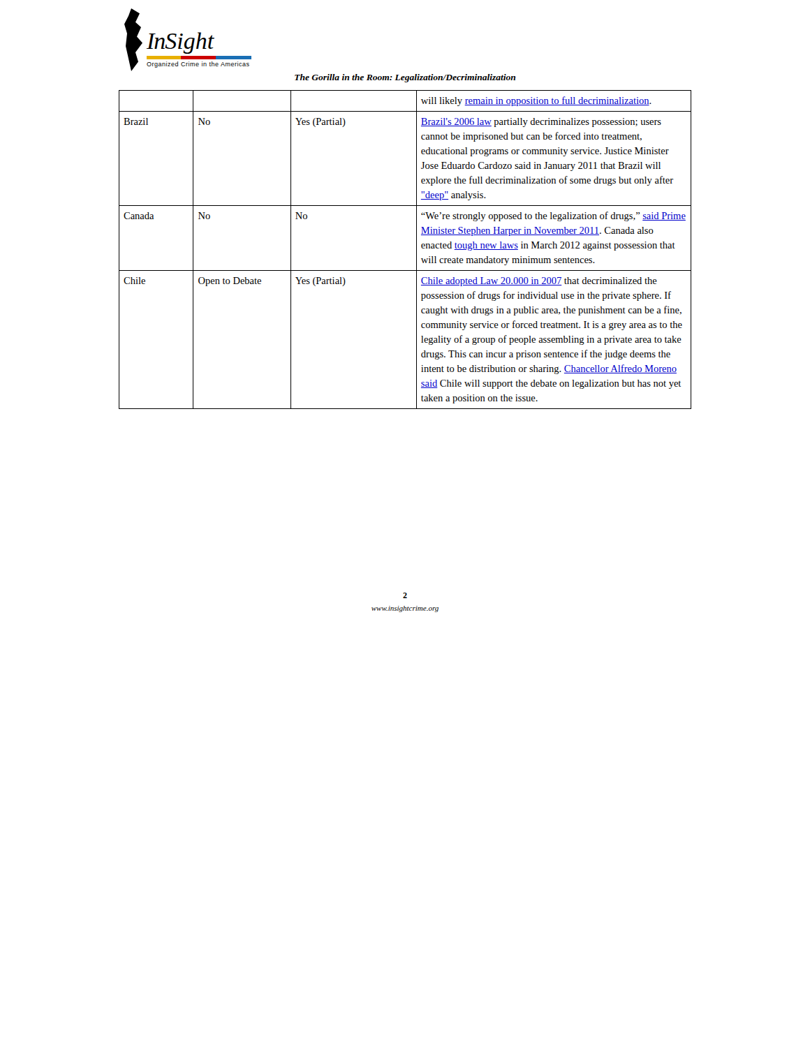In Sight Organized Crime in the Americas
The Gorilla in the Room: Legalization/Decriminalization
| | | | will likely remain in opposition to full decriminalization . |
| Brazil | No | Yes (Partial) | Brazil's 2006 law partially decriminalizes possession; users cannot be imprisoned but can be forced into treatment, educational programs or community service. Justice Minister Jose Eduardo Cardozo said in January 2011 that Brazil will explore the full decriminalization of some drugs but only after "deep" analysis. |
| Canada | No | No | “We’re strongly opposed to the legalization of drugs,” said Prime Minister Stephen Harper in November 2011 . Canada also enacted tough new laws in March 2012 against possession that will create mandatory minimum sentences. |
| Chile | Open to Debate | Yes (Partial) | Chile adopted Law 20.000 in 2007 that decriminalized the possession of drugs for individual use in the private sphere. If caught with drugs in a public area, the punishment can be a fine, community service or forced treatment. It is a grey area as to the legality of a group of people assembling in a private area to take drugs. This can incur a prison sentence if the judge deems the intent to be distribution or sharing. Chancellor Alfredo Moreno said Chile will support the debate on legalization but has not yet taken a position on the issue. |
2
www.insightcrime.org